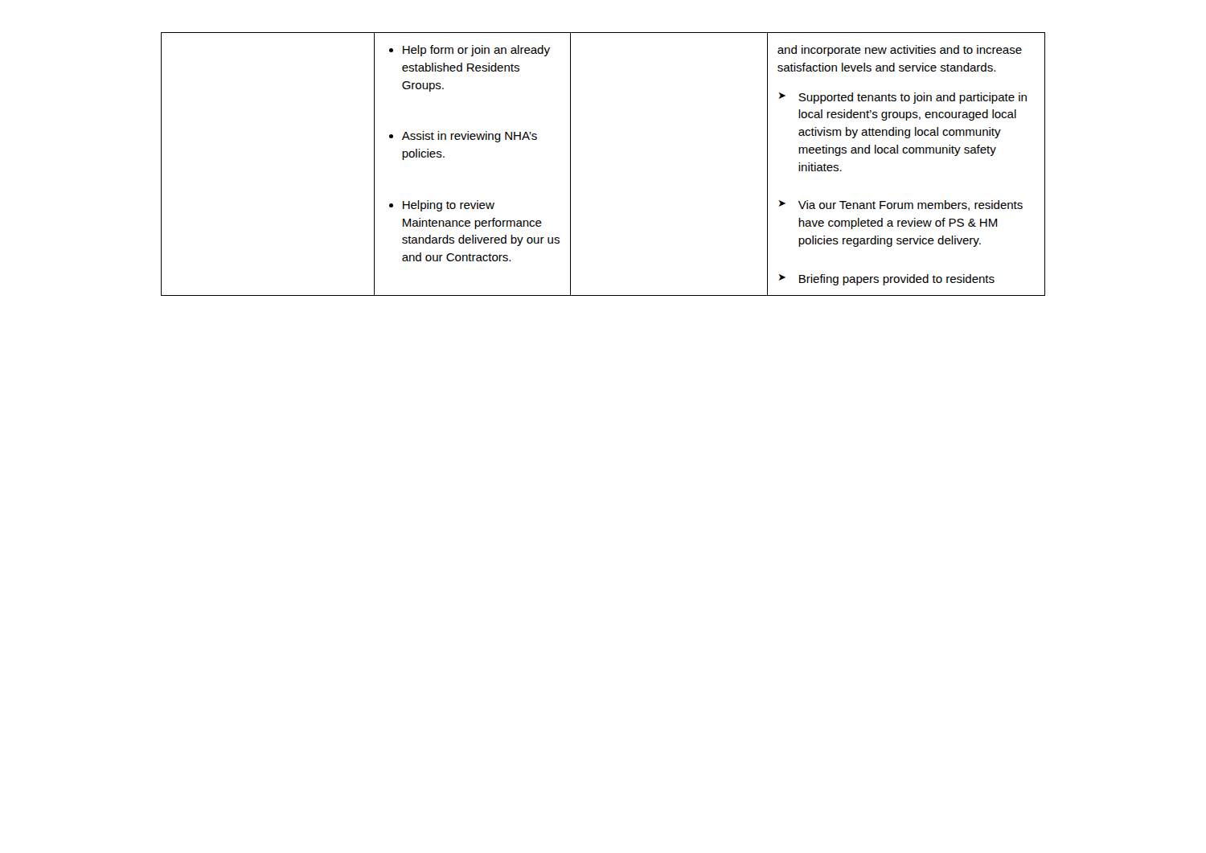| | Help form or join an already established Residents Groups. Assist in reviewing NHA’s policies. Helping to review Maintenance performance standards delivered by our us and our Contractors. | | and incorporate new activities and to increase satisfaction levels and service standards. Supported tenants to join and participate in local resident’s groups, encouraged local activism by attending local community meetings and local community safety initiates. Via our Tenant Forum members, residents have completed a review of PS & HM policies regarding service delivery. Briefing papers provided to residents |